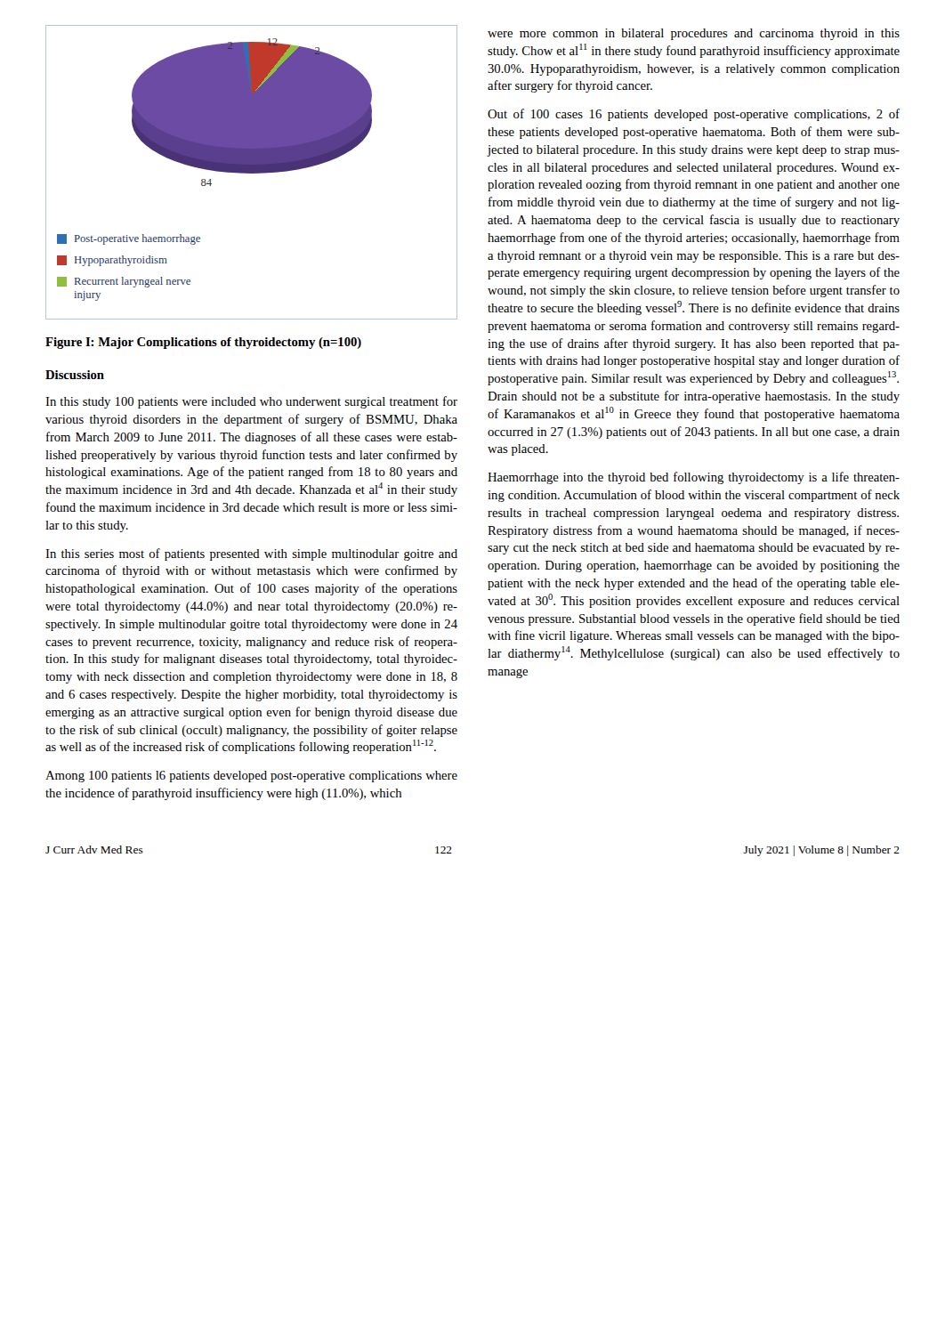2 12 2 84
Post-operative haemorrhage
Hypoparathyroidism
Recurrent laryngeal nerve
injury
Figure I: Major Complications of thyroidectomy (n=100)
Discussion
In this study 100 patients were included who underwent surgical treatment for various thyroid disorders in the department of surgery of BSMMU, Dhaka from March 2009 to June 2011. The diagnoses of all these cases were established preoperatively by various thyroid function tests and later confirmed by histological examinations. Age of the patient ranged from 18 to 80 years and the maximum incidence in 3rd and 4th decade. Khanzada et al4 in their study found the maximum incidence in 3rd decade which result is more or less similar to this study.
In this series most of patients presented with simple multinodular goitre and carcinoma of thyroid with or without metastasis which were confirmed by histopathological examination. Out of 100 cases majority of the operations were total thyroidectomy (44.0%) and near total thyroidectomy (20.0%) respectively. In simple multinodular goitre total thyroidectomy were done in 24 cases to prevent recurrence, toxicity, malignancy and reduce risk of reoperation. In this study for malignant diseases total thyroidectomy, total thyroidectomy with neck dissection and completion thyroidectomy were done in 18, 8 and 6 cases respectively. Despite the higher morbidity, total thyroidectomy is emerging as an attractive surgical option even for benign thyroid disease due to the risk of sub clinical (occult) malignancy, the possibility of goiter relapse as well as of the increased risk of complications following reoperation11-12.
Among 100 patients l6 patients developed post-operative complications where the incidence of parathyroid insufficiency were high (11.0%), which
were more common in bilateral procedures and carcinoma thyroid in this study. Chow et al11 in there study found parathyroid insufficiency approximate 30.0%. Hypoparathyroidism, however, is a relatively common complication after surgery for thyroid cancer.
Out of 100 cases 16 patients developed post-operative complications, 2 of these patients developed post-operative haematoma. Both of them were subjected to bilateral procedure. In this study drains were kept deep to strap muscles in all bilateral procedures and selected unilateral procedures. Wound exploration revealed oozing from thyroid remnant in one patient and another one from middle thyroid vein due to diathermy at the time of surgery and not ligated. A haematoma deep to the cervical fascia is usually due to reactionary haemorrhage from one of the thyroid arteries; occasionally, haemorrhage from a thyroid remnant or a thyroid vein may be responsible. This is a rare but desperate emergency requiring urgent decompression by opening the layers of the wound, not simply the skin closure, to relieve tension before urgent transfer to theatre to secure the bleeding vessel9. There is no definite evidence that drains prevent haematoma or seroma formation and controversy still remains regarding the use of drains after thyroid surgery. It has also been reported that patients with drains had longer postoperative hospital stay and longer duration of postoperative pain. Similar result was experienced by Debry and colleagues13. Drain should not be a substitute for intra-operative haemostasis. In the study of Karamanakos et al10 in Greece they found that postoperative haematoma occurred in 27 (1.3%) patients out of 2043 patients. In all but one case, a drain was placed.
Haemorrhage into the thyroid bed following thyroidectomy is a life threatening condition. Accumulation of blood within the visceral compartment of neck results in tracheal compression laryngeal oedema and respiratory distress. Respiratory distress from a wound haematoma should be managed, if necessary cut the neck stitch at bed side and haematoma should be evacuated by reoperation. During operation, haemorrhage can be avoided by positioning the patient with the neck hyper extended and the head of the operating table elevated at 300. This position provides excellent exposure and reduces cervical venous pressure. Substantial blood vessels in the operative field should be tied with fine vicril ligature. Whereas small vessels can be managed with the bipolar diathermy14. Methylcellulose (surgical) can also be used effectively to manage
J Curr Adv Med Res
122
July 2021 | Volume 8 | Number 2